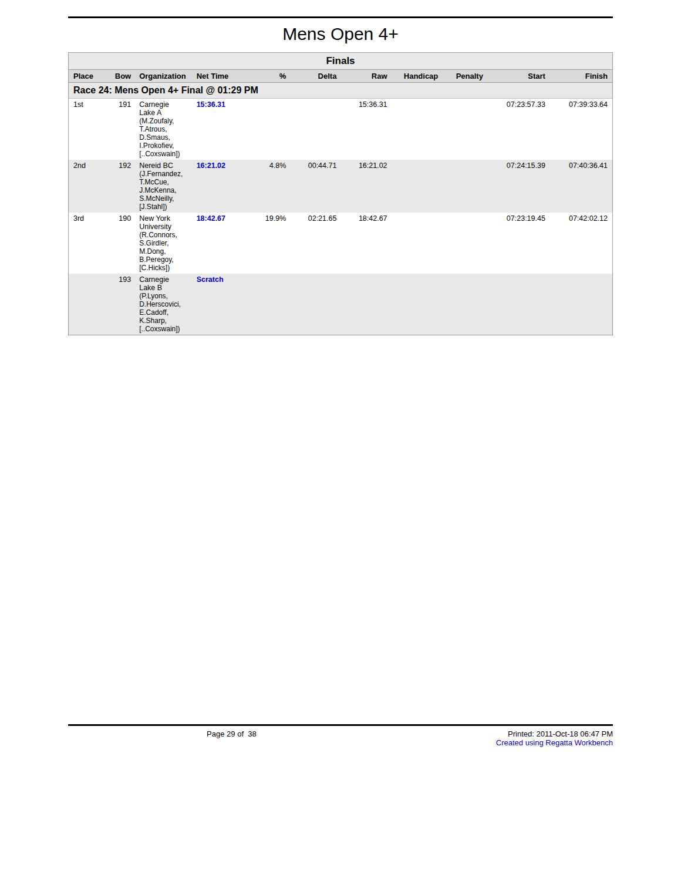Mens Open 4+
Finals
| Place | Bow | Organization | Net Time | % | Delta | Raw | Handicap | Penalty | Start | Finish |
| --- | --- | --- | --- | --- | --- | --- | --- | --- | --- | --- |
| Race 24: Mens Open 4+ Final @ 01:29 PM |
| 1st | 191 | Carnegie Lake A (M.Zoufaly, T.Atrous, D.Smaus, I.Prokofiev, [..Coxswain]) | 15:36.31 | | | 15:36.31 | | | 07:23:57.33 | 07:39:33.64 |
| 2nd | 192 | Nereid BC (J.Fernandez, T.McCue, J.McKenna, S.McNeilly, [J.Stahl]) | 16:21.02 | 4.8% | 00:44.71 | 16:21.02 | | | 07:24:15.39 | 07:40:36.41 |
| 3rd | 190 | New York University (R.Connors, S.Girdler, M.Dong, B.Peregoy, [C.Hicks]) | 18:42.67 | 19.9% | 02:21.65 | 18:42.67 | | | 07:23:19.45 | 07:42:02.12 |
| | 193 | Carnegie Lake B (P.Lyons, D.Herscovici, E.Cadoff, K.Sharp, [..Coxswain]) | Scratch | | | | | | | |
Page 29 of 38
Printed: 2011-Oct-18 06:47 PM
Created using Regatta Workbench